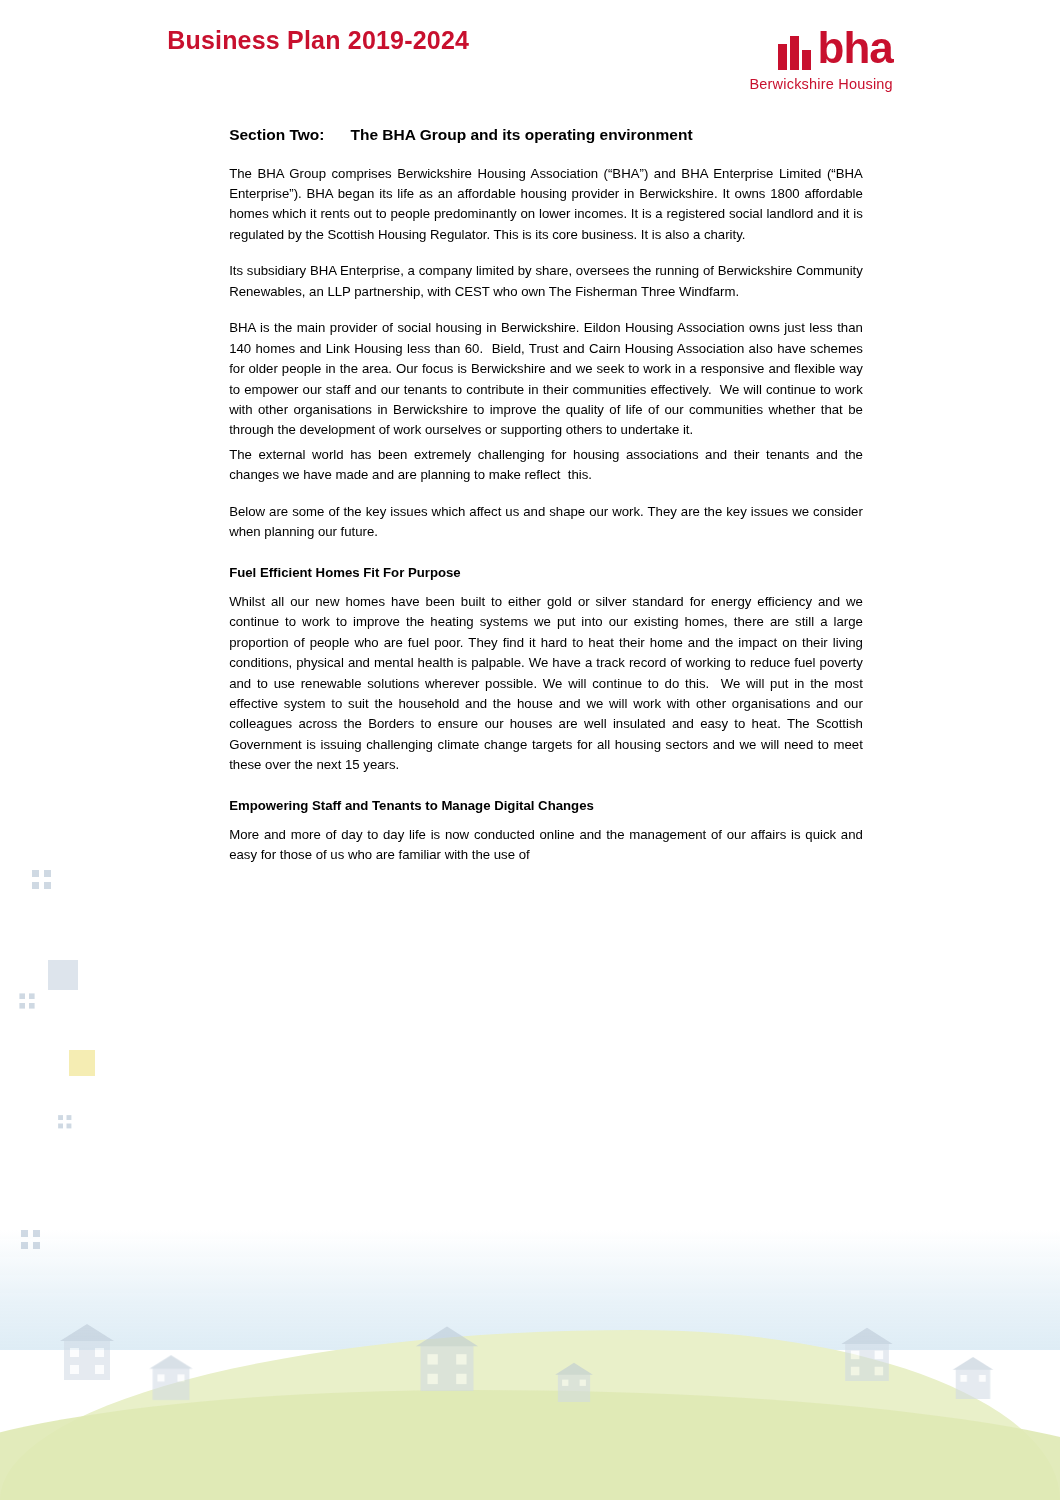Business Plan 2019-2024
bha
Berwickshire Housing
Section Two: The BHA Group and its operating environment
The BHA Group comprises Berwickshire Housing Association (“BHA”) and BHA Enterprise Limited (“BHA Enterprise”). BHA began its life as an affordable housing provider in Berwickshire. It owns 1800 affordable homes which it rents out to people predominantly on lower incomes. It is a registered social landlord and it is regulated by the Scottish Housing Regulator. This is its core business. It is also a charity.
Its subsidiary BHA Enterprise, a company limited by share, oversees the running of Berwickshire Community Renewables, an LLP partnership, with CEST who own The Fisherman Three Windfarm.
BHA is the main provider of social housing in Berwickshire. Eildon Housing Association owns just less than 140 homes and Link Housing less than 60. Bield, Trust and Cairn Housing Association also have schemes for older people in the area. Our focus is Berwickshire and we seek to work in a responsive and flexible way to empower our staff and our tenants to contribute in their communities effectively. We will continue to work with other organisations in Berwickshire to improve the quality of life of our communities whether that be through the development of work ourselves or supporting others to undertake it.
The external world has been extremely challenging for housing associations and their tenants and the changes we have made and are planning to make reflect this.
Below are some of the key issues which affect us and shape our work. They are the key issues we consider when planning our future.
Fuel Efficient Homes Fit For Purpose
Whilst all our new homes have been built to either gold or silver standard for energy efficiency and we continue to work to improve the heating systems we put into our existing homes, there are still a large proportion of people who are fuel poor. They find it hard to heat their home and the impact on their living conditions, physical and mental health is palpable. We have a track record of working to reduce fuel poverty and to use renewable solutions wherever possible. We will continue to do this. We will put in the most effective system to suit the household and the house and we will work with other organisations and our colleagues across the Borders to ensure our houses are well insulated and easy to heat. The Scottish Government is issuing challenging climate change targets for all housing sectors and we will need to meet these over the next 15 years.
Empowering Staff and Tenants to Manage Digital Changes
More and more of day to day life is now conducted online and the management of our affairs is quick and easy for those of us who are familiar with the use of